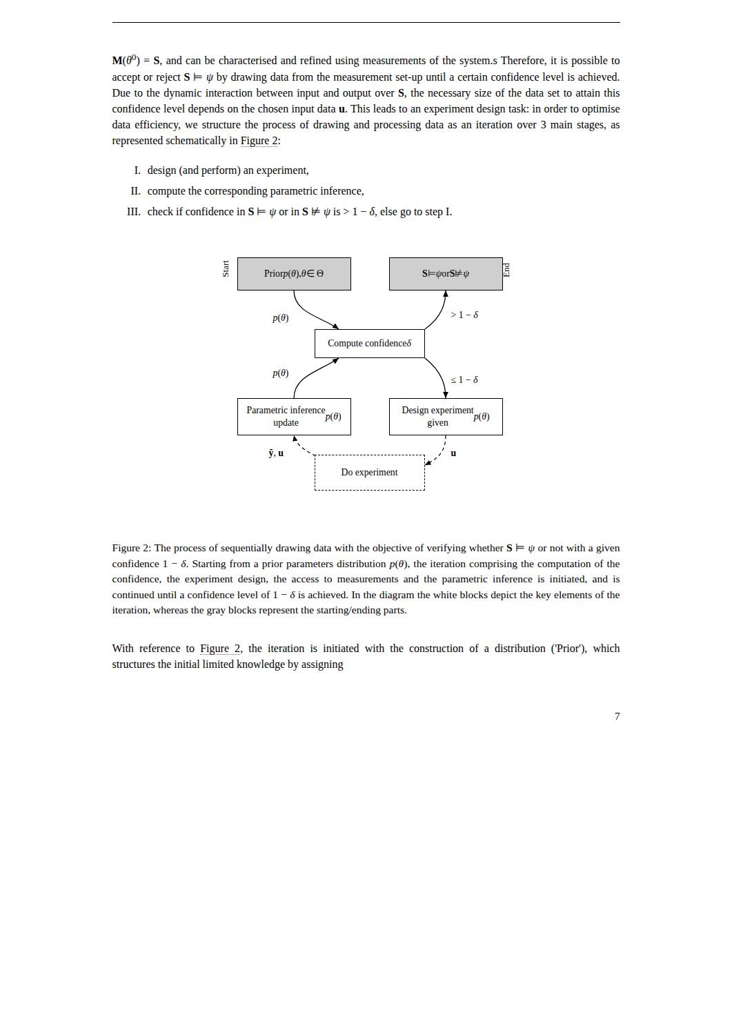M(θ0) = S, and can be characterised and refined using measurements of the system.s Therefore, it is possible to accept or reject S ⊨ ψ by drawing data from the measurement set-up until a certain confidence level is achieved. Due to the dynamic interaction between input and output over S, the necessary size of the data set to attain this confidence level depends on the chosen input data u. This leads to an experiment design task: in order to optimise data efficiency, we structure the process of drawing and processing data as an iteration over 3 main stages, as represented schematically in Figure 2:
design (and perform) an experiment,
compute the corresponding parametric inference,
check if confidence in S ⊨ ψ or in S ⊭ ψ is > 1 − δ, else go to step I.
Start
End
Prior p(θ), θ ∈ Θ
S ⊨ ψ or S ⊭ ψ
Compute confidence δ
Parametric inference
update p(θ)
Design experiment
given p(θ)
Do experiment
p(θ)
p(θ)
> 1 − δ
≤ 1 − δ
ỹ, u
u
Figure 2: The process of sequentially drawing data with the objective of verifying whether S ⊨ ψ or not with a given confidence 1 − δ. Starting from a prior parameters distribution p(θ), the iteration comprising the computation of the confidence, the experiment design, the access to measurements and the parametric inference is initiated, and is continued until a confidence level of 1 − δ is achieved. In the diagram the white blocks depict the key elements of the iteration, whereas the gray blocks represent the starting/ending parts.
With reference to Figure 2, the iteration is initiated with the construction of a distribution ('Prior'), which structures the initial limited knowledge by assigning
7